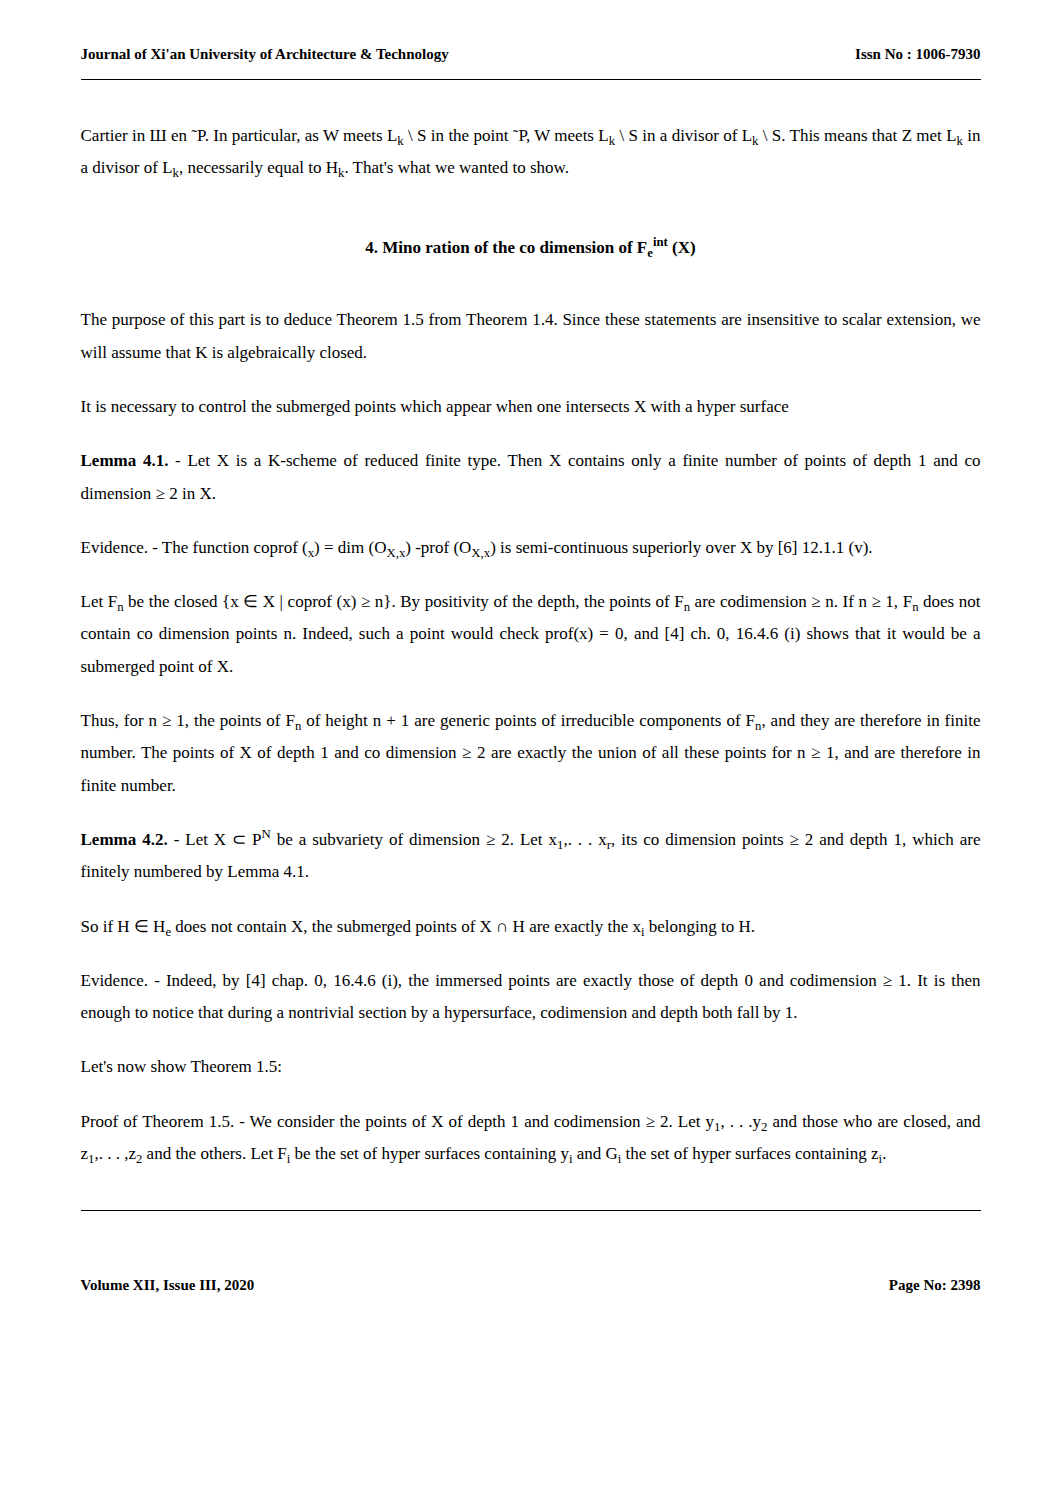Journal of Xi'an University of Architecture & Technology
Issn No : 1006-7930
Cartier in Ш en ˜P. In particular, as W meets Lk \ S in the point ˜P, W meets Lk \ S in a divisor of Lk \ S. This means that Z met Lk in a divisor of Lk, necessarily equal to Hk. That's what we wanted to show.
4. Mino ration of the co dimension of Feint (X)
The purpose of this part is to deduce Theorem 1.5 from Theorem 1.4. Since these statements are insensitive to scalar extension, we will assume that K is algebraically closed.
It is necessary to control the submerged points which appear when one intersects X with a hyper surface
Lemma 4.1. - Let X is a K-scheme of reduced finite type. Then X contains only a finite number of points of depth 1 and co dimension ≥ 2 in X.
Evidence. - The function coprof (x) = dim (OX,x) -prof (OX,x) is semi-continuous superiorly over X by [6] 12.1.1 (v).
Let Fn be the closed {x ∈ X | coprof (x) ≥ n}. By positivity of the depth, the points of Fn are codimension ≥ n. If n ≥ 1, Fn does not contain co dimension points n. Indeed, such a point would check prof(x) = 0, and [4] ch. 0, 16.4.6 (i) shows that it would be a submerged point of X.
Thus, for n ≥ 1, the points of Fn of height n + 1 are generic points of irreducible components of Fn, and they are therefore in finite number. The points of X of depth 1 and co dimension ≥ 2 are exactly the union of all these points for n ≥ 1, and are therefore in finite number.
Lemma 4.2. - Let X ⊂ PN be a subvariety of dimension ≥ 2. Let x1,. . . xr, its co dimension points ≥ 2 and depth 1, which are finitely numbered by Lemma 4.1.
So if H ∈ He does not contain X, the submerged points of X ∩ H are exactly the xi belonging to H.
Evidence. - Indeed, by [4] chap. 0, 16.4.6 (i), the immersed points are exactly those of depth 0 and codimension ≥ 1. It is then enough to notice that during a nontrivial section by a hypersurface, codimension and depth both fall by 1.
Let's now show Theorem 1.5:
Proof of Theorem 1.5. - We consider the points of X of depth 1 and codimension ≥ 2. Let y1, . . .y2 and those who are closed, and z1,. . . ,z2 and the others. Let Fi be the set of hyper surfaces containing yi and Gi the set of hyper surfaces containing zi.
Volume XII, Issue III, 2020
Page No: 2398